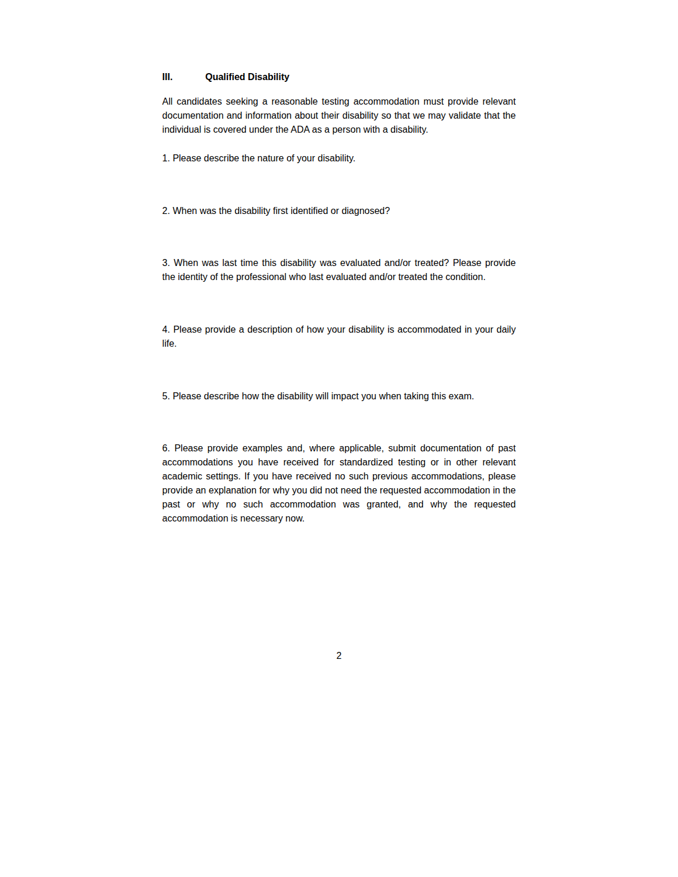III. Qualified Disability
All candidates seeking a reasonable testing accommodation must provide relevant documentation and information about their disability so that we may validate that the individual is covered under the ADA as a person with a disability.
1. Please describe the nature of your disability.
2. When was the disability first identified or diagnosed?
3. When was last time this disability was evaluated and/or treated? Please provide the identity of the professional who last evaluated and/or treated the condition.
4. Please provide a description of how your disability is accommodated in your daily life.
5. Please describe how the disability will impact you when taking this exam.
6. Please provide examples and, where applicable, submit documentation of past accommodations you have received for standardized testing or in other relevant academic settings. If you have received no such previous accommodations, please provide an explanation for why you did not need the requested accommodation in the past or why no such accommodation was granted, and why the requested accommodation is necessary now.
2